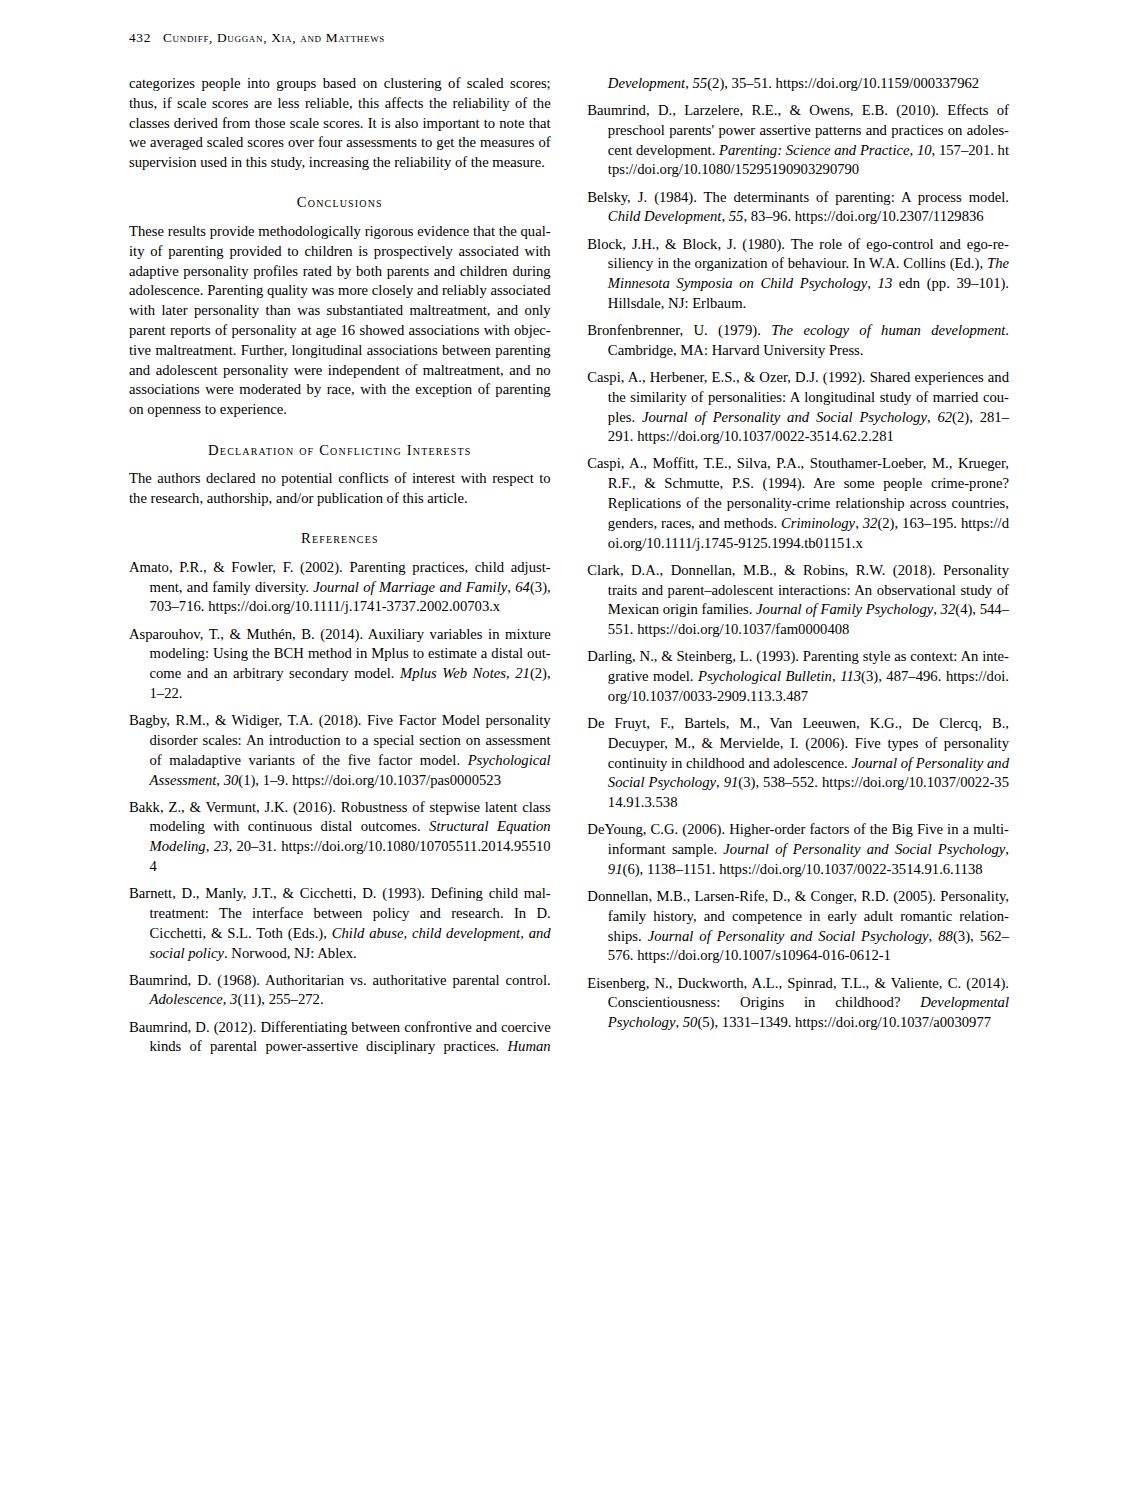432 Cundiff, Duggan, Xia, and Matthews
categorizes people into groups based on clustering of scaled scores; thus, if scale scores are less reliable, this affects the reliability of the classes derived from those scale scores. It is also important to note that we averaged scaled scores over four assessments to get the measures of supervision used in this study, increasing the reliability of the measure.
Conclusions
These results provide methodologically rigorous evidence that the quality of parenting provided to children is prospectively associated with adaptive personality profiles rated by both parents and children during adolescence. Parenting quality was more closely and reliably associated with later personality than was substantiated maltreatment, and only parent reports of personality at age 16 showed associations with objective maltreatment. Further, longitudinal associations between parenting and adolescent personality were independent of maltreatment, and no associations were moderated by race, with the exception of parenting on openness to experience.
Declaration of Conflicting Interests
The authors declared no potential conflicts of interest with respect to the research, authorship, and/or publication of this article.
References
Amato, P.R., & Fowler, F. (2002). Parenting practices, child adjustment, and family diversity. Journal of Marriage and Family, 64(3), 703–716. https://doi.org/10.1111/j.1741-3737.2002.00703.x
Asparouhov, T., & Muthén, B. (2014). Auxiliary variables in mixture modeling: Using the BCH method in Mplus to estimate a distal outcome and an arbitrary secondary model. Mplus Web Notes, 21(2), 1–22.
Bagby, R.M., & Widiger, T.A. (2018). Five Factor Model personality disorder scales: An introduction to a special section on assessment of maladaptive variants of the five factor model. Psychological Assessment, 30(1), 1–9. https://doi.org/10.1037/pas0000523
Bakk, Z., & Vermunt, J.K. (2016). Robustness of stepwise latent class modeling with continuous distal outcomes. Structural Equation Modeling, 23, 20–31. https://doi.org/10.1080/10705511.2014.955104
Barnett, D., Manly, J.T., & Cicchetti, D. (1993). Defining child maltreatment: The interface between policy and research. In D. Cicchetti, & S.L. Toth (Eds.), Child abuse, child development, and social policy. Norwood, NJ: Ablex.
Baumrind, D. (1968). Authoritarian vs. authoritative parental control. Adolescence, 3(11), 255–272.
Baumrind, D. (2012). Differentiating between confrontive and coercive kinds of parental power-assertive disciplinary practices. Human Development, 55(2), 35–51. https://doi.org/10.1159/000337962
Baumrind, D., Larzelere, R.E., & Owens, E.B. (2010). Effects of preschool parents' power assertive patterns and practices on adolescent development. Parenting: Science and Practice, 10, 157–201. https://doi.org/10.1080/15295190903290790
Belsky, J. (1984). The determinants of parenting: A process model. Child Development, 55, 83–96. https://doi.org/10.2307/1129836
Block, J.H., & Block, J. (1980). The role of ego-control and ego-resiliency in the organization of behaviour. In W.A. Collins (Ed.), The Minnesota Symposia on Child Psychology, 13 edn (pp. 39–101). Hillsdale, NJ: Erlbaum.
Bronfenbrenner, U. (1979). The ecology of human development. Cambridge, MA: Harvard University Press.
Caspi, A., Herbener, E.S., & Ozer, D.J. (1992). Shared experiences and the similarity of personalities: A longitudinal study of married couples. Journal of Personality and Social Psychology, 62(2), 281–291. https://doi.org/10.1037/0022-3514.62.2.281
Caspi, A., Moffitt, T.E., Silva, P.A., Stouthamer-Loeber, M., Krueger, R.F., & Schmutte, P.S. (1994). Are some people crime-prone? Replications of the personality-crime relationship across countries, genders, races, and methods. Criminology, 32(2), 163–195. https://doi.org/10.1111/j.1745-9125.1994.tb01151.x
Clark, D.A., Donnellan, M.B., & Robins, R.W. (2018). Personality traits and parent–adolescent interactions: An observational study of Mexican origin families. Journal of Family Psychology, 32(4), 544–551. https://doi.org/10.1037/fam0000408
Darling, N., & Steinberg, L. (1993). Parenting style as context: An integrative model. Psychological Bulletin, 113(3), 487–496. https://doi.org/10.1037/0033-2909.113.3.487
De Fruyt, F., Bartels, M., Van Leeuwen, K.G., De Clercq, B., Decuyper, M., & Mervielde, I. (2006). Five types of personality continuity in childhood and adolescence. Journal of Personality and Social Psychology, 91(3), 538–552. https://doi.org/10.1037/0022-3514.91.3.538
DeYoung, C.G. (2006). Higher-order factors of the Big Five in a multi-informant sample. Journal of Personality and Social Psychology, 91(6), 1138–1151. https://doi.org/10.1037/0022-3514.91.6.1138
Donnellan, M.B., Larsen-Rife, D., & Conger, R.D. (2005). Personality, family history, and competence in early adult romantic relationships. Journal of Personality and Social Psychology, 88(3), 562–576. https://doi.org/10.1007/s10964-016-0612-1
Eisenberg, N., Duckworth, A.L., Spinrad, T.L., & Valiente, C. (2014). Conscientiousness: Origins in childhood? Developmental Psychology, 50(5), 1331–1349. https://doi.org/10.1037/a0030977